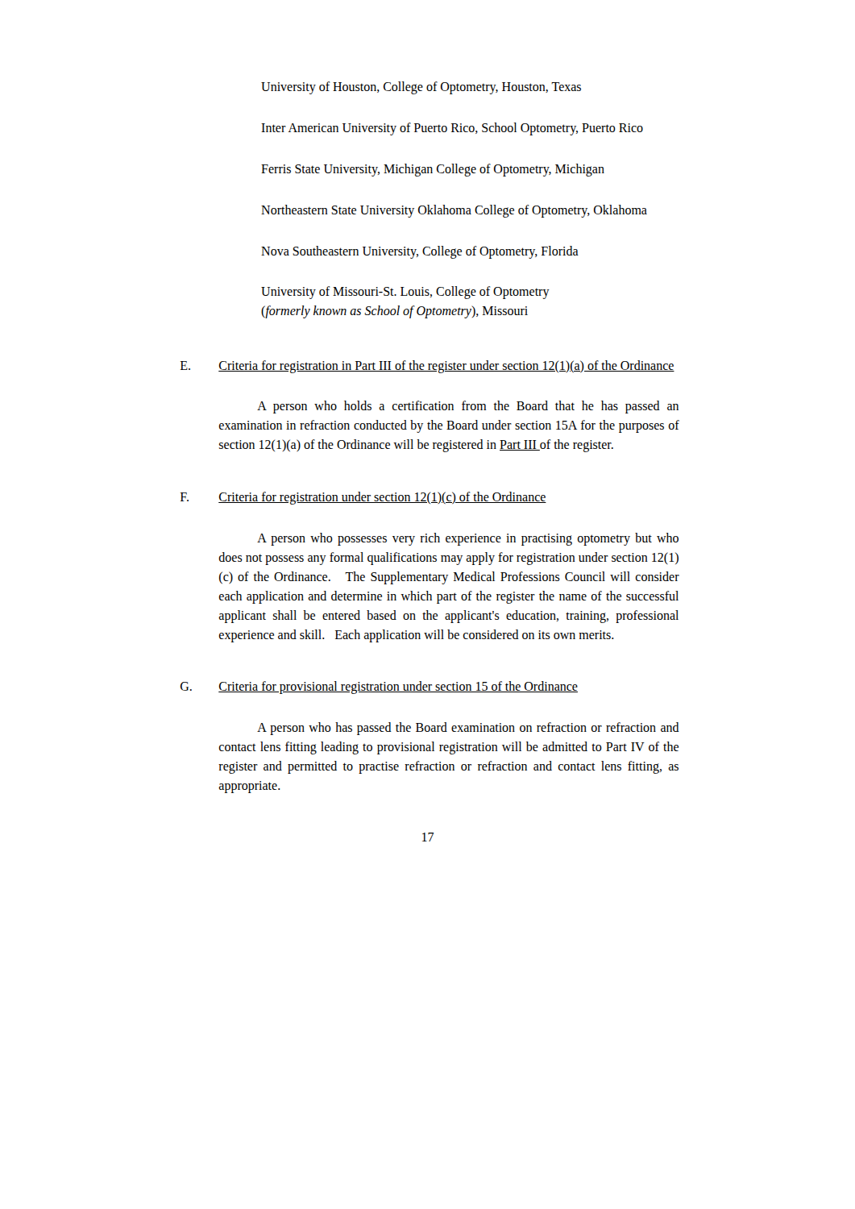University of Houston, College of Optometry, Houston, Texas
Inter American University of Puerto Rico, School Optometry, Puerto Rico
Ferris State University, Michigan College of Optometry, Michigan
Northeastern State University Oklahoma College of Optometry, Oklahoma
Nova Southeastern University, College of Optometry, Florida
University of Missouri-St. Louis, College of Optometry(formerly known as School of Optometry), Missouri
E. Criteria for registration in Part III of the register under section 12(1)(a) of the Ordinance
A person who holds a certification from the Board that he has passed an examination in refraction conducted by the Board under section 15A for the purposes of section 12(1)(a) of the Ordinance will be registered in Part III of the register.
F. Criteria for registration under section 12(1)(c) of the Ordinance
A person who possesses very rich experience in practising optometry but who does not possess any formal qualifications may apply for registration under section 12(1)(c) of the Ordinance. The Supplementary Medical Professions Council will consider each application and determine in which part of the register the name of the successful applicant shall be entered based on the applicant's education, training, professional experience and skill. Each application will be considered on its own merits.
G. Criteria for provisional registration under section 15 of the Ordinance
A person who has passed the Board examination on refraction or refraction and contact lens fitting leading to provisional registration will be admitted to Part IV of the register and permitted to practise refraction or refraction and contact lens fitting, as appropriate.
17